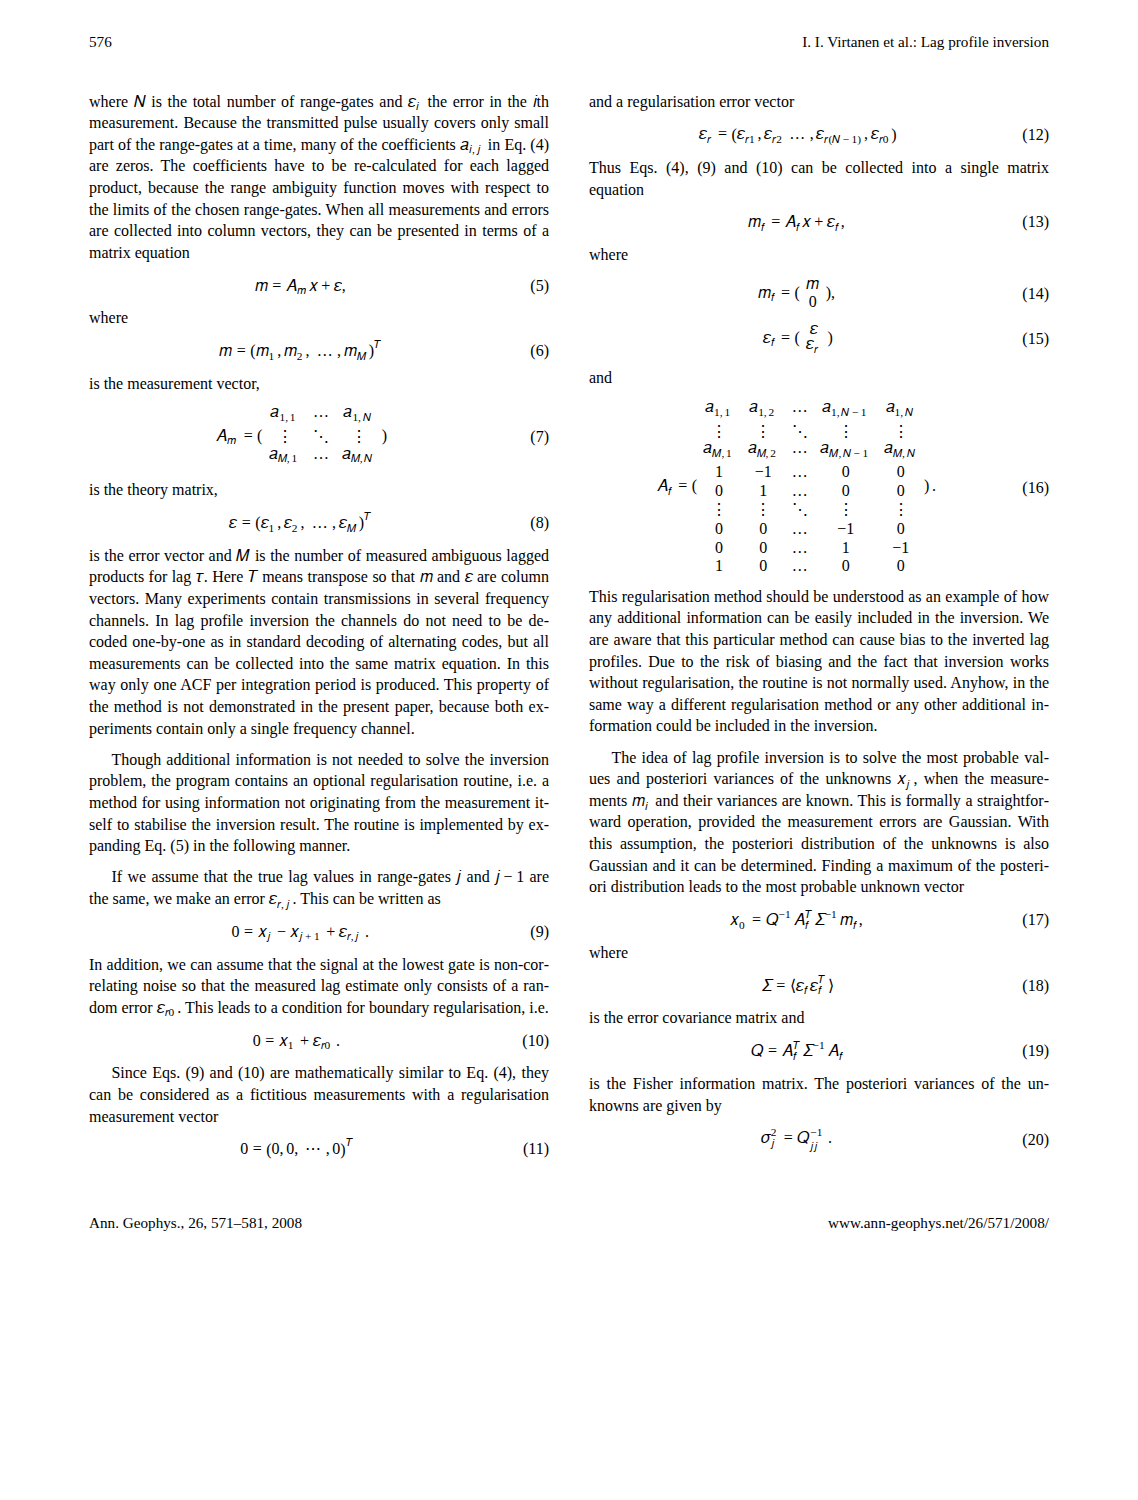576
I. I. Virtanen et al.: Lag profile inversion
where N is the total number of range-gates and εi the error in the ith measurement. Because the transmitted pulse usually covers only small part of the range-gates at a time, many of the coefficients ai,j in Eq. (4) are zeros. The coefficients have to be re-calculated for each lagged product, because the range ambiguity function moves with respect to the limits of the chosen range-gates. When all measurements and errors are collected into column vectors, they can be presented in terms of a matrix equation
m = Am x + ε ,
(5)
where
m = ( m1, m2, …, mM ) T
(6)
is the measurement vector,
Am = ( a1,1 … a1,N ⋮ ⋱ ⋮ aM,1 … aM,N )
(7)
is the theory matrix,
ε = ( ε1, ε2, …, εM ) T
(8)
is the error vector and M is the number of measured ambiguous lagged products for lag τ. Here T means transpose so that m and ε are column vectors. Many experiments contain transmissions in several frequency channels. In lag profile inversion the channels do not need to be decoded one-by-one as in standard decoding of alternating codes, but all measurements can be collected into the same matrix equation. In this way only one ACF per integration period is produced. This property of the method is not demonstrated in the present paper, because both experiments contain only a single frequency channel.
Though additional information is not needed to solve the inversion problem, the program contains an optional regularisation routine, i.e. a method for using information not originating from the measurement itself to stabilise the inversion result. The routine is implemented by expanding Eq. (5) in the following manner.
If we assume that the true lag values in range-gates j and j−1 are the same, we make an error εr,j. This can be written as
0 = xj − xj+1 + εr,j .
(9)
In addition, we can assume that the signal at the lowest gate is non-correlating noise so that the measured lag estimate only consists of a random error εr0. This leads to a condition for boundary regularisation, i.e.
0 = x1 + εr0 .
(10)
Since Eqs. (9) and (10) are mathematically similar to Eq. (4), they can be considered as a fictitious measurements with a regularisation measurement vector
0 = ( 0, 0, ⋯, 0 ) T
(11)
and a regularisation error vector
εr = ( εr1, εr2 …, εr(N−1), εr0 )
(12)
Thus Eqs. (4), (9) and (10) can be collected into a single matrix equation
mf = Af x + εf ,
(13)
where
mf = ( m 0 ) ,
(14)
εf = ( ε εr )
(15)
and
Af = ( a1,1 a1,2 … a1,N−1 a1,N ⋮⋮⋱⋮⋮ aM,1 aM,2 … aM,N−1 aM,N 1−1…00 01…00 ⋮⋮⋱⋮⋮ 00…−10 00…1−1 10…00 ) .
(16)
This regularisation method should be understood as an example of how any additional information can be easily included in the inversion. We are aware that this particular method can cause bias to the inverted lag profiles. Due to the risk of biasing and the fact that inversion works without regularisation, the routine is not normally used. Anyhow, in the same way a different regularisation method or any other additional information could be included in the inversion.
The idea of lag profile inversion is to solve the most probable values and posteriori variances of the unknowns xj, when the measurements mi and their variances are known. This is formally a straightforward operation, provided the measurement errors are Gaussian. With this assumption, the posteriori distribution of the unknowns is also Gaussian and it can be determined. Finding a maximum of the posteriori distribution leads to the most probable unknown vector
x0 = Q−1 AfT Σ−1 mf ,
(17)
where
Σ = ⟨ εf εfT ⟩
(18)
is the error covariance matrix and
Q = AfT Σ−1 Af
(19)
is the Fisher information matrix. The posteriori variances of the unknowns are given by
σj2 = Qjj−1 .
(20)
Ann. Geophys., 26, 571–581, 2008
www.ann-geophys.net/26/571/2008/